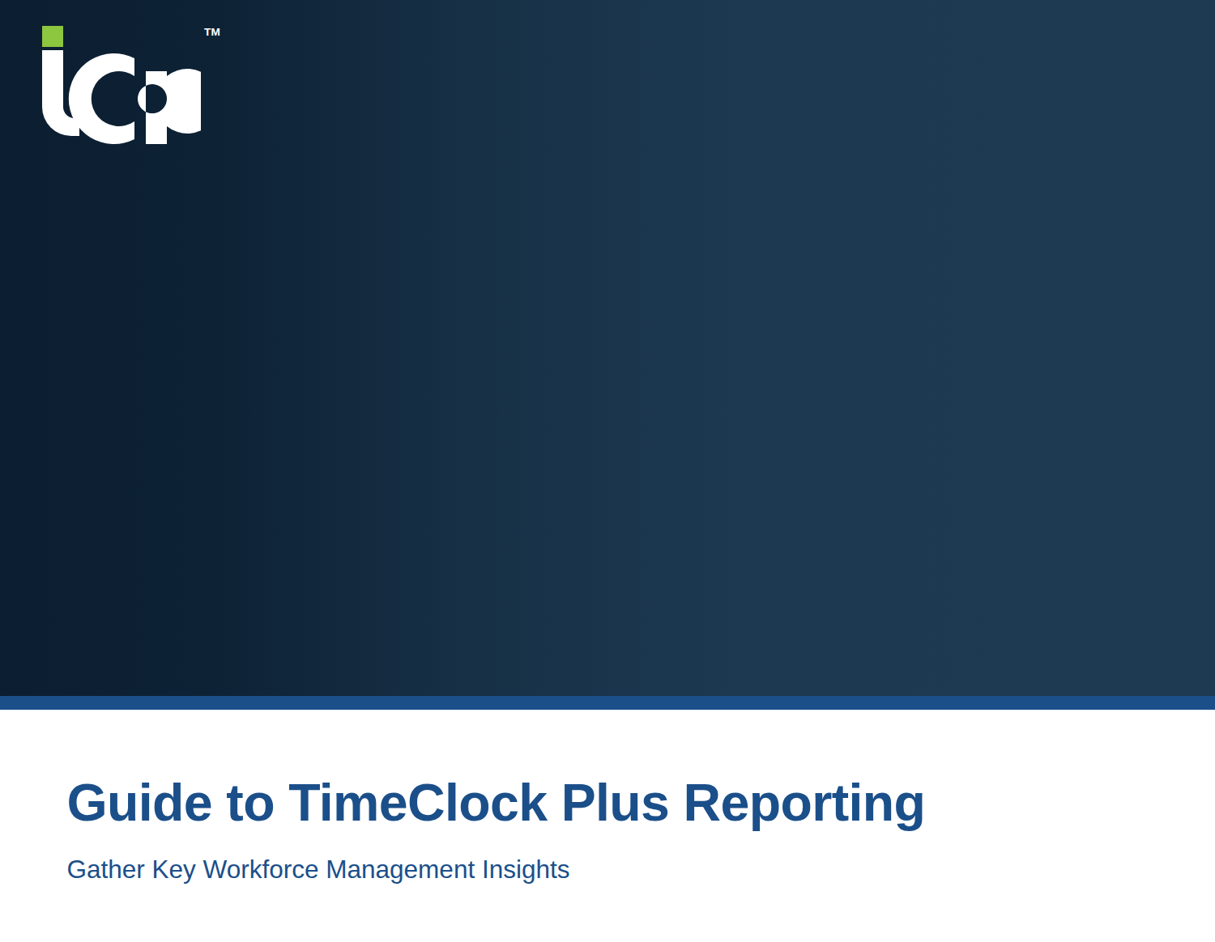TM
Guide to TimeClock Plus Reporting
Gather Key Workforce Management Insights